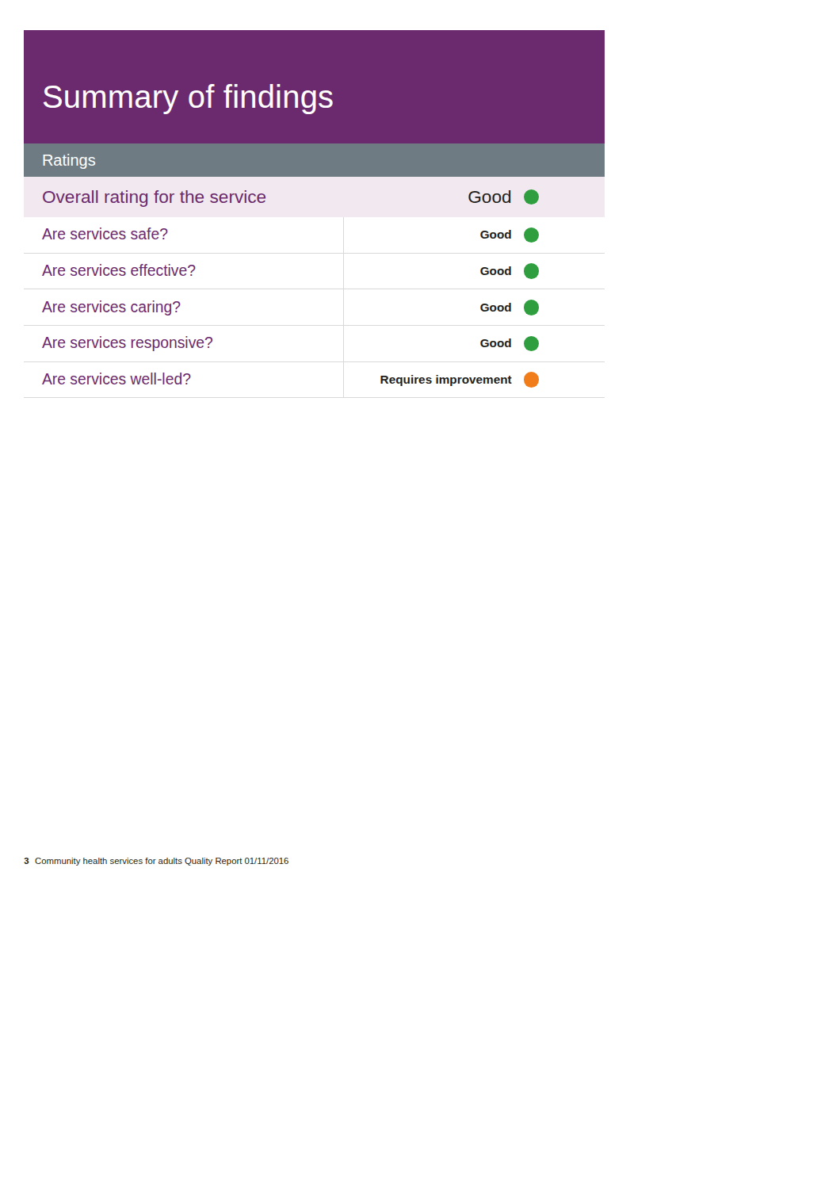Summary of findings
Ratings
| Overall rating for the service | Good | |
| Are services safe? | Good | |
| Are services effective? | Good | |
| Are services caring? | Good | |
| Are services responsive? | Good | |
| Are services well-led? | Requires improvement | |
3 Community health services for adults Quality Report 01/11/2016